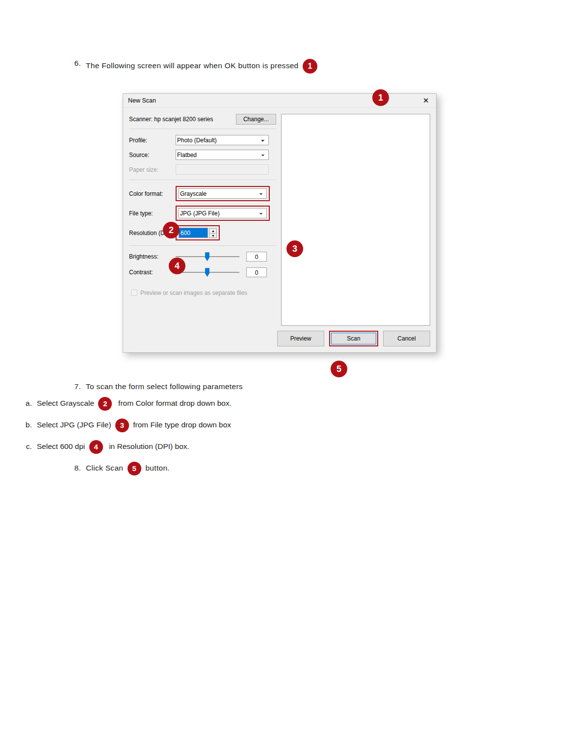6. The Following screen will appear when OK button is pressed 1
1
2
3
4
5
New Scan ✕
Scanner: hp scanjet 8200 series Change...
Profile: Photo (Default)
Source: Flatbed
Paper size:
Color format: Grayscale
File type: JPG (JPG File)
Resolution (DPI): ▲▼
Brightness:
0
Contrast:
0
Preview or scan images as separate files
Preview Scan Cancel
7. To scan the form select following parameters
a. Select Grayscale 2 from Color format drop down box.
b. Select JPG (JPG File) 3 from File type drop down box
c. Select 600 dpi 4 in Resolution (DPI) box.
8. Click Scan 5 button.